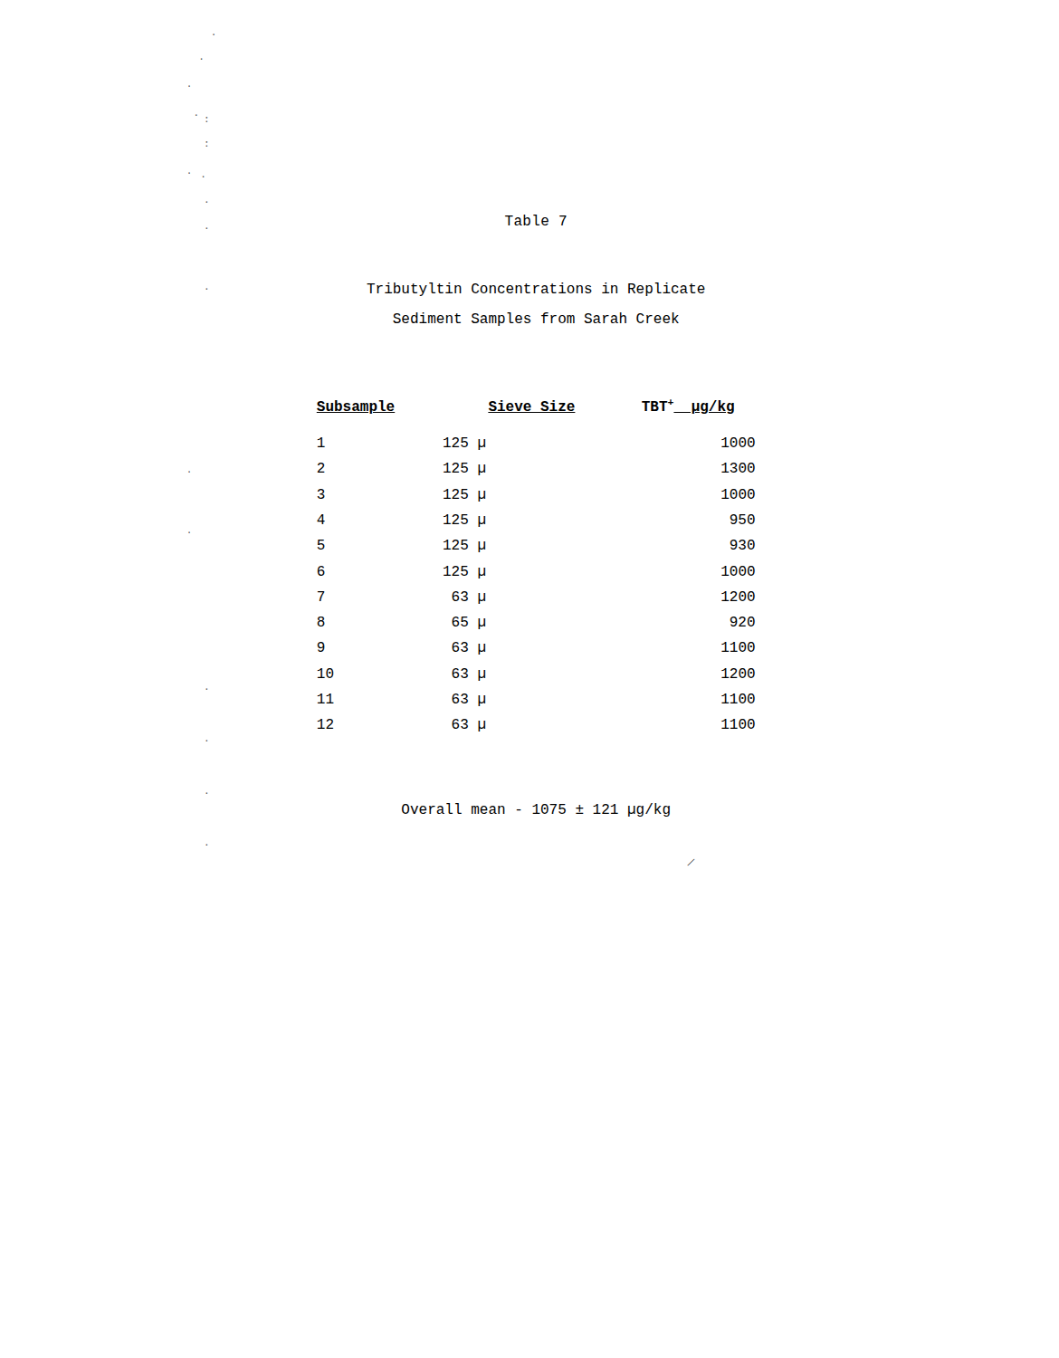. . . . : : . . . . . . . . . . .
Table 7
Tributyltin Concentrations in Replicate Sediment Samples from Sarah Creek
| Subsample | Sieve Size | TBT + µg/kg |
| --- | --- | --- |
| 1 | 125 µ | 1000 |
| 2 | 125 µ | 1300 |
| 3 | 125 µ | 1000 |
| 4 | 125 µ | 950 |
| 5 | 125 µ | 930 |
| 6 | 125 µ | 1000 |
| 7 | 63 µ | 1200 |
| 8 | 65 µ | 920 |
| 9 | 63 µ | 1100 |
| 10 | 63 µ | 1200 |
| 11 | 63 µ | 1100 |
| 12 | 63 µ | 1100 |
Overall mean ‐ 1075 ± 121 µg/kg
⁄